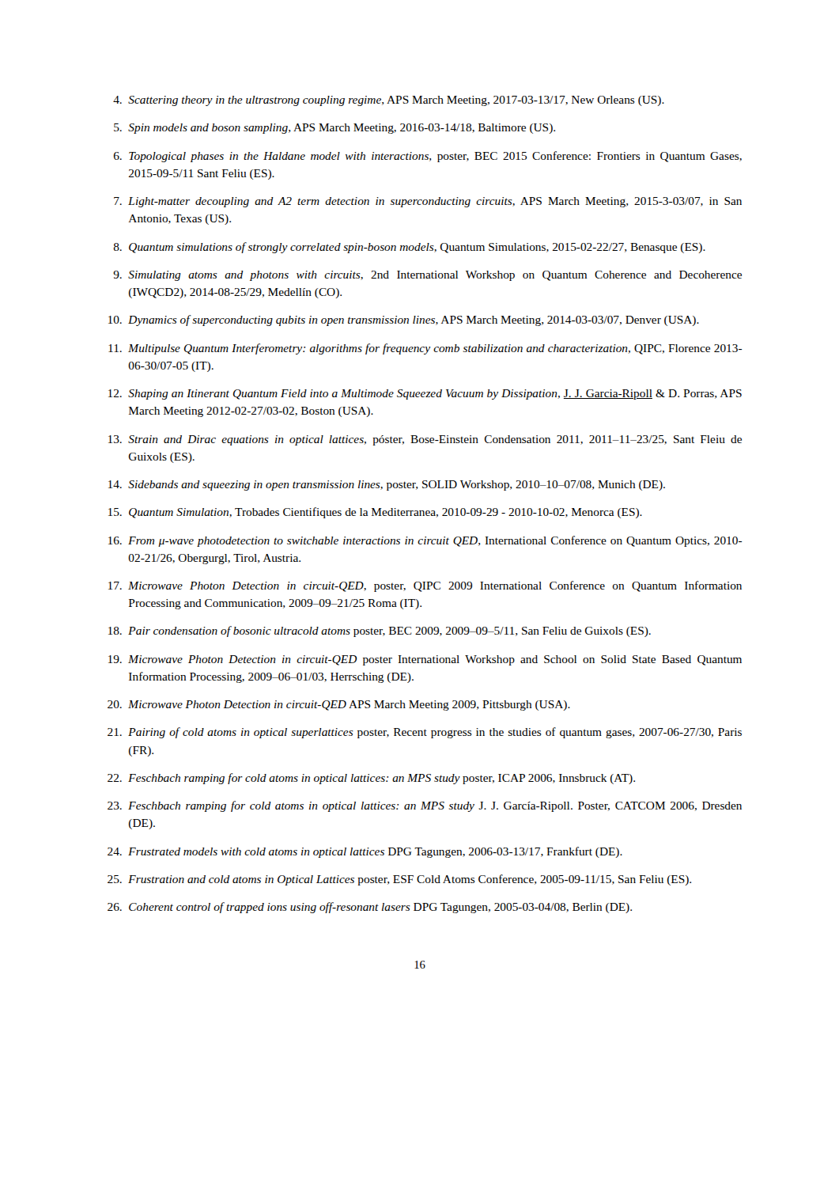Scattering theory in the ultrastrong coupling regime, APS March Meeting, 2017-03-13/17, New Orleans (US).
Spin models and boson sampling, APS March Meeting, 2016-03-14/18, Baltimore (US).
Topological phases in the Haldane model with interactions, poster, BEC 2015 Conference: Frontiers in Quantum Gases, 2015-09-5/11 Sant Feliu (ES).
Light-matter decoupling and A2 term detection in superconducting circuits, APS March Meeting, 2015-3-03/07, in San Antonio, Texas (US).
Quantum simulations of strongly correlated spin-boson models, Quantum Simulations, 2015-02-22/27, Benasque (ES).
Simulating atoms and photons with circuits, 2nd International Workshop on Quantum Coherence and Decoherence (IWQCD2), 2014-08-25/29, Medellín (CO).
Dynamics of superconducting qubits in open transmission lines, APS March Meeting, 2014-03-03/07, Denver (USA).
Multipulse Quantum Interferometry: algorithms for frequency comb stabilization and characterization, QIPC, Florence 2013-06-30/07-05 (IT).
Shaping an Itinerant Quantum Field into a Multimode Squeezed Vacuum by Dissipation, J. J. Garcia-Ripoll & D. Porras, APS March Meeting 2012-02-27/03-02, Boston (USA).
Strain and Dirac equations in optical lattices, póster, Bose-Einstein Condensation 2011, 2011–11–23/25, Sant Fleiu de Guixols (ES).
Sidebands and squeezing in open transmission lines, poster, SOLID Workshop, 2010–10–07/08, Munich (DE).
Quantum Simulation, Trobades Cientifiques de la Mediterranea, 2010-09-29 - 2010-10-02, Menorca (ES).
From μ-wave photodetection to switchable interactions in circuit QED, International Conference on Quantum Optics, 2010-02-21/26, Obergurgl, Tirol, Austria.
Microwave Photon Detection in circuit-QED, poster, QIPC 2009 International Conference on Quantum Information Processing and Communication, 2009–09–21/25 Roma (IT).
Pair condensation of bosonic ultracold atoms poster, BEC 2009, 2009–09–5/11, San Feliu de Guixols (ES).
Microwave Photon Detection in circuit-QED poster International Workshop and School on Solid State Based Quantum Information Processing, 2009–06–01/03, Herrsching (DE).
Microwave Photon Detection in circuit-QED APS March Meeting 2009, Pittsburgh (USA).
Pairing of cold atoms in optical superlattices poster, Recent progress in the studies of quantum gases, 2007-06-27/30, Paris (FR).
Feschbach ramping for cold atoms in optical lattices: an MPS study poster, ICAP 2006, Innsbruck (AT).
Feschbach ramping for cold atoms in optical lattices: an MPS study J. J. García-Ripoll. Poster, CATCOM 2006, Dresden (DE).
Frustrated models with cold atoms in optical lattices DPG Tagungen, 2006-03-13/17, Frankfurt (DE).
Frustration and cold atoms in Optical Lattices poster, ESF Cold Atoms Conference, 2005-09-11/15, San Feliu (ES).
Coherent control of trapped ions using off-resonant lasers DPG Tagungen, 2005-03-04/08, Berlin (DE).
16